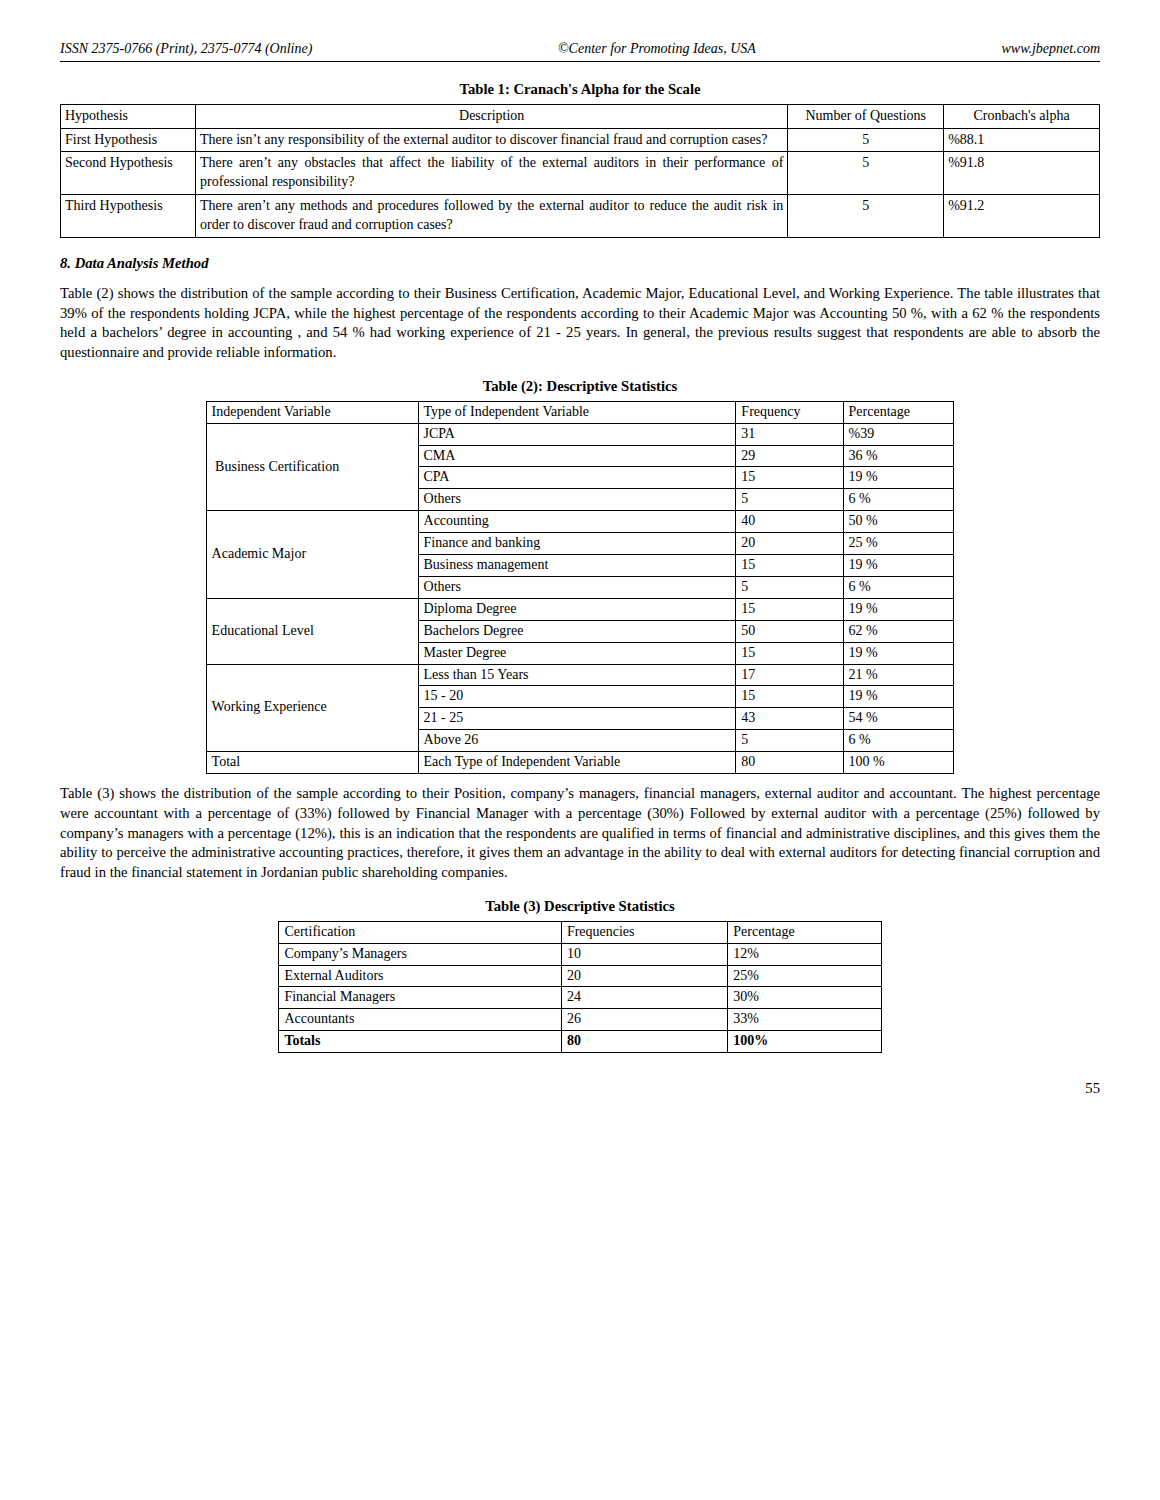ISSN 2375-0766 (Print), 2375-0774 (Online) ©Center for Promoting Ideas, USA www.jbepnet.com
Table 1: Cranach's Alpha for the Scale
| Hypothesis | Description | Number of Questions | Cronbach's alpha |
| First Hypothesis | There isn’t any responsibility of the external auditor to discover financial fraud and corruption cases? | 5 | %88.1 |
| Second Hypothesis | There aren’t any obstacles that affect the liability of the external auditors in their performance of professional responsibility? | 5 | %91.8 |
| Third Hypothesis | There aren’t any methods and procedures followed by the external auditor to reduce the audit risk in order to discover fraud and corruption cases? | 5 | %91.2 |
8. Data Analysis Method
Table (2) shows the distribution of the sample according to their Business Certification, Academic Major, Educational Level, and Working Experience. The table illustrates that 39% of the respondents holding JCPA, while the highest percentage of the respondents according to their Academic Major was Accounting 50 %, with a 62 % the respondents held a bachelors’ degree in accounting , and 54 % had working experience of 21 - 25 years. In general, the previous results suggest that respondents are able to absorb the questionnaire and provide reliable information.
Table (2): Descriptive Statistics
| Independent Variable | Type of Independent Variable | Frequency | Percentage |
| Business Certification | JCPA | 31 | %39 |
| CMA | 29 | 36 % |
| CPA | 15 | 19 % |
| Others | 5 | 6 % |
| Academic Major | Accounting | 40 | 50 % |
| Finance and banking | 20 | 25 % |
| Business management | 15 | 19 % |
| Others | 5 | 6 % |
| Educational Level | Diploma Degree | 15 | 19 % |
| Bachelors Degree | 50 | 62 % |
| Master Degree | 15 | 19 % |
| Working Experience | Less than 15 Years | 17 | 21 % |
| 15 - 20 | 15 | 19 % |
| 21 - 25 | 43 | 54 % |
| Above 26 | 5 | 6 % |
| Total | Each Type of Independent Variable | 80 | 100 % |
Table (3) shows the distribution of the sample according to their Position, company’s managers, financial managers, external auditor and accountant. The highest percentage were accountant with a percentage of (33%) followed by Financial Manager with a percentage (30%) Followed by external auditor with a percentage (25%) followed by company’s managers with a percentage (12%), this is an indication that the respondents are qualified in terms of financial and administrative disciplines, and this gives them the ability to perceive the administrative accounting practices, therefore, it gives them an advantage in the ability to deal with external auditors for detecting financial corruption and fraud in the financial statement in Jordanian public shareholding companies.
Table (3) Descriptive Statistics
| Certification | Frequencies | Percentage |
| Company’s Managers | 10 | 12% |
| External Auditors | 20 | 25% |
| Financial Managers | 24 | 30% |
| Accountants | 26 | 33% |
| Totals | 80 | 100% |
55